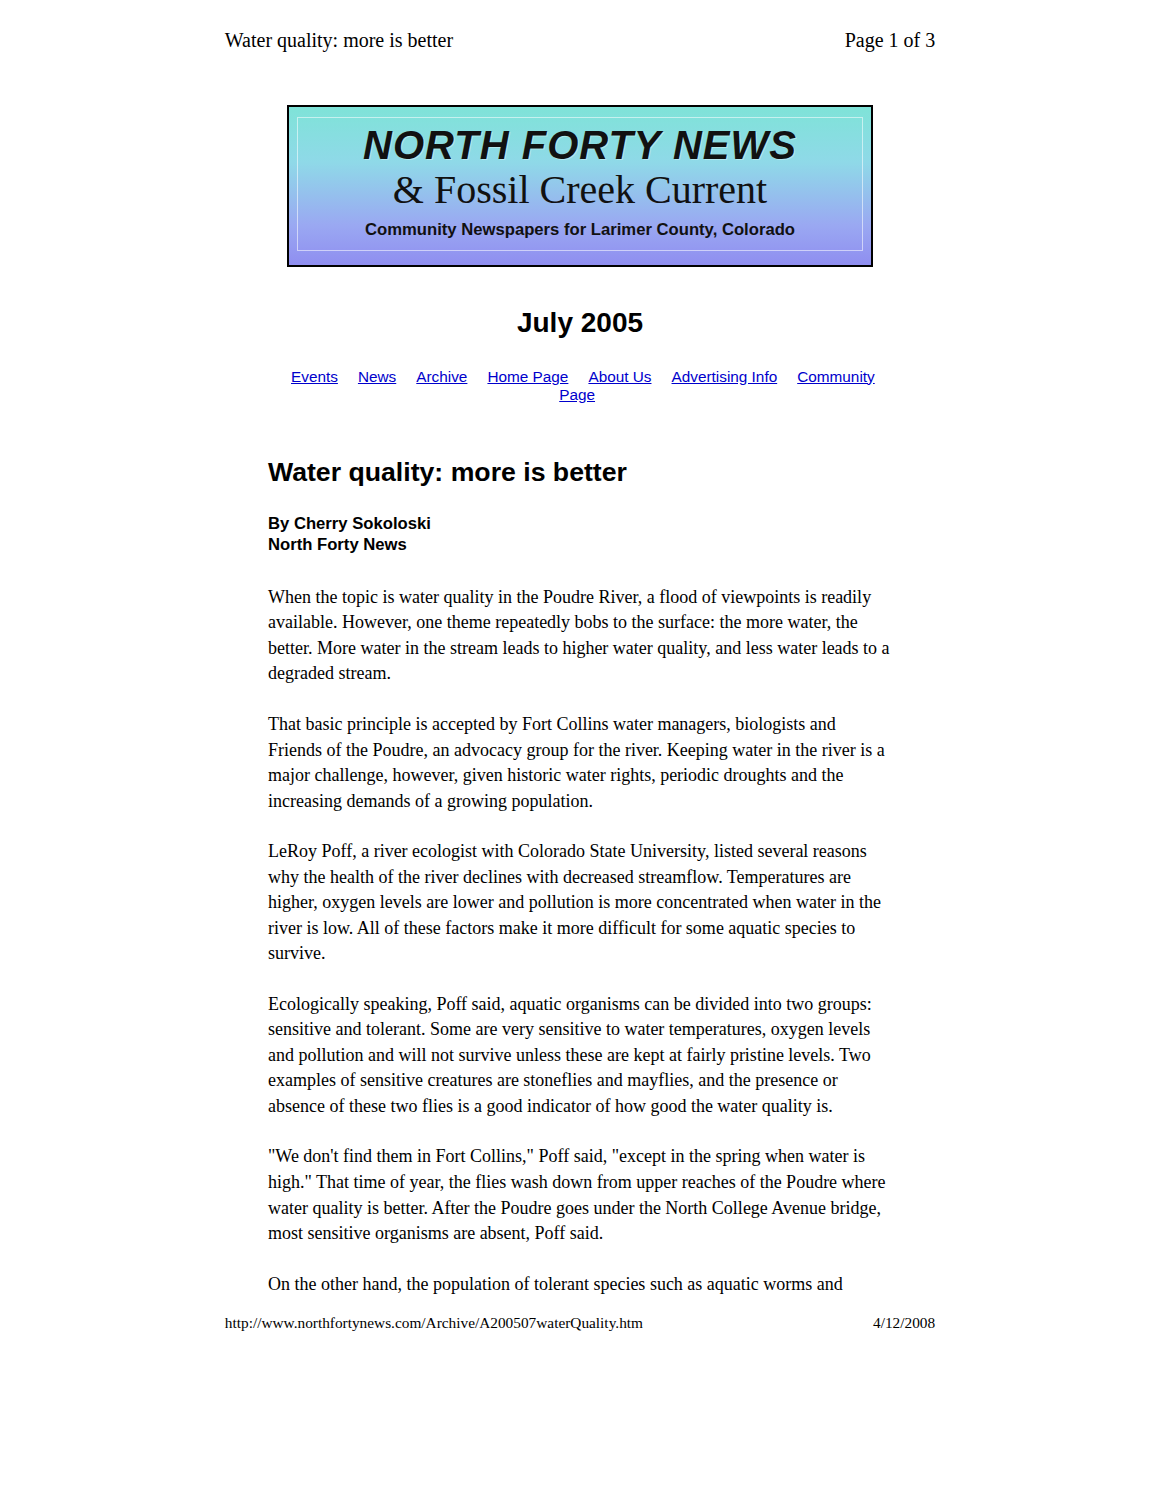Water quality: more is better
Page 1 of 3
NORTH FORTY NEWS
& Fossil Creek Current
Community Newspapers for Larimer County, Colorado
July 2005
Events News Archive Home Page About Us Advertising Info Community Page
Water quality: more is better
By Cherry Sokoloski
North Forty News
When the topic is water quality in the Poudre River, a flood of viewpoints is readily available. However, one theme repeatedly bobs to the surface: the more water, the better. More water in the stream leads to higher water quality, and less water leads to a degraded stream.
That basic principle is accepted by Fort Collins water managers, biologists and Friends of the Poudre, an advocacy group for the river. Keeping water in the river is a major challenge, however, given historic water rights, periodic droughts and the increasing demands of a growing population.
LeRoy Poff, a river ecologist with Colorado State University, listed several reasons why the health of the river declines with decreased streamflow. Temperatures are higher, oxygen levels are lower and pollution is more concentrated when water in the river is low. All of these factors make it more difficult for some aquatic species to survive.
Ecologically speaking, Poff said, aquatic organisms can be divided into two groups: sensitive and tolerant. Some are very sensitive to water temperatures, oxygen levels and pollution and will not survive unless these are kept at fairly pristine levels. Two examples of sensitive creatures are stoneflies and mayflies, and the presence or absence of these two flies is a good indicator of how good the water quality is.
"We don't find them in Fort Collins," Poff said, "except in the spring when water is high." That time of year, the flies wash down from upper reaches of the Poudre where water quality is better. After the Poudre goes under the North College Avenue bridge, most sensitive organisms are absent, Poff said.
On the other hand, the population of tolerant species such as aquatic worms and
http://www.northfortynews.com/Archive/A200507waterQuality.htm
4/12/2008